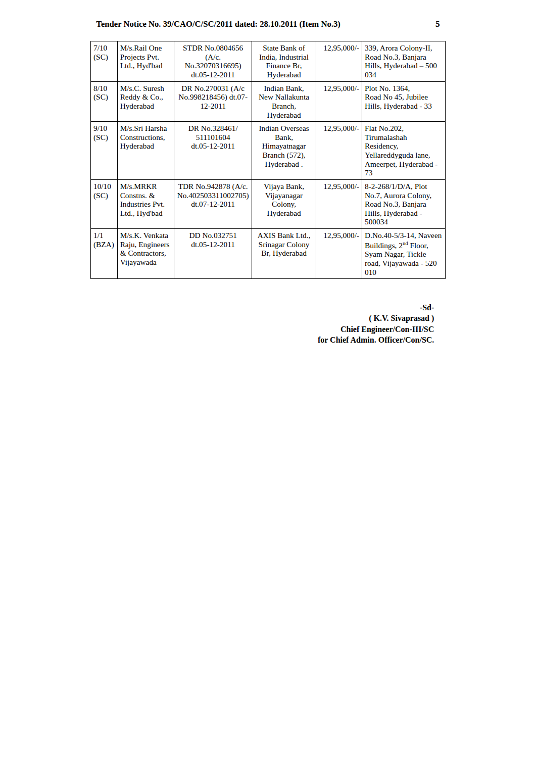Tender Notice No. 39/CAO/C/SC/2011 dated: 28.10.2011 (Item No.3) 5
| 7/10 (SC) | M/s.Rail One Projects Pvt. Ltd., Hyd'bad | STDR No.0804656 (A/c. No.32070316695) dt.05-12-2011 | State Bank of India, Industrial Finance Br, Hyderabad | 12,95,000/- | 339, Arora Colony-II, Road No.3, Banjara Hills, Hyderabad – 500 034 |
| 8/10 (SC) | M/s.C. Suresh Reddy & Co., Hyderabad | DR No.270031 (A/c No.998218456) dt.07-12-2011 | Indian Bank, New Nallakunta Branch, Hyderabad | 12,95,000/- | Plot No. 1364, Road No 45, Jubilee Hills, Hyderabad - 33 |
| 9/10 (SC) | M/s.Sri Harsha Constructions, Hyderabad | DR No.328461/ 511101604 dt.05-12-2011 | Indian Overseas Bank, Himayatnagar Branch (572), Hyderabad . | 12,95,000/- | Flat No.202, Tirumalashah Residency, Yellareddyguda lane, Ameerpet, Hyderabad - 73 |
| 10/10 (SC) | M/s.MRKR Constns. & Industries Pvt. Ltd., Hyd'bad | TDR No.942878 (A/c. No.402503311002705) dt.07-12-2011 | Vijaya Bank, Vijayanagar Colony, Hyderabad | 12,95,000/- | 8-2-268/1/D/A, Plot No.7, Aurora Colony, Road No.3, Banjara Hills, Hyderabad - 500034 |
| 1/1 (BZA) | M/s.K. Venkata Raju, Engineers & Contractors, Vijayawada | DD No.032751 dt.05-12-2011 | AXIS Bank Ltd., Srinagar Colony Br, Hyderabad | 12,95,000/- | D.No.40-5/3-14, Naveen Buildings, 2 nd Floor, Syam Nagar, Tickle road, Vijayawada - 520 010 |
-Sd-
( K.V. Sivaprasad )
Chief Engineer/Con-III/SC
for Chief Admin. Officer/Con/SC.